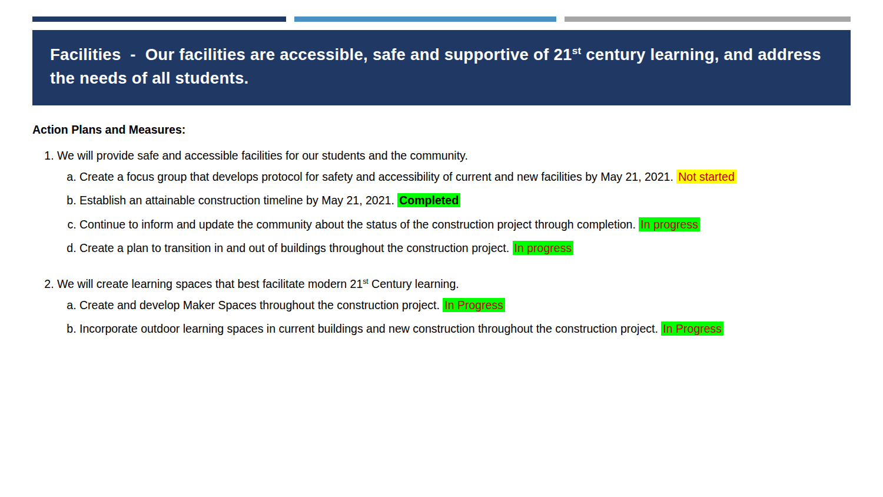Facilities - Our facilities are accessible, safe and supportive of 21st century learning, and address the needs of all students.
Action Plans and Measures:
We will provide safe and accessible facilities for our students and the community.
Create a focus group that develops protocol for safety and accessibility of current and new facilities by May 21, 2021. Not started
Establish an attainable construction timeline by May 21, 2021. Completed
Continue to inform and update the community about the status of the construction project through completion. In progress
Create a plan to transition in and out of buildings throughout the construction project. In progress
We will create learning spaces that best facilitate modern 21st Century learning.
Create and develop Maker Spaces throughout the construction project. In Progress
Incorporate outdoor learning spaces in current buildings and new construction throughout the construction project. In Progress